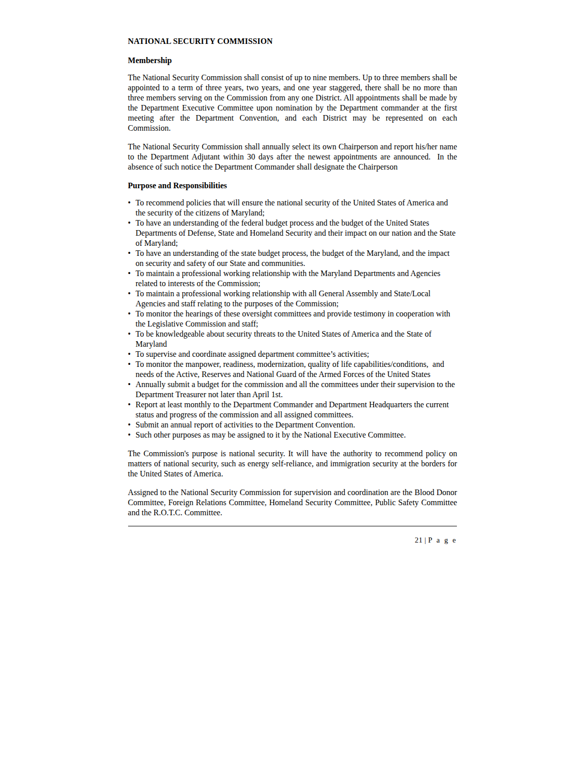NATIONAL SECURITY COMMISSION
Membership
The National Security Commission shall consist of up to nine members. Up to three members shall be appointed to a term of three years, two years, and one year staggered, there shall be no more than three members serving on the Commission from any one District. All appointments shall be made by the Department Executive Committee upon nomination by the Department commander at the first meeting after the Department Convention, and each District may be represented on each Commission.
The National Security Commission shall annually select its own Chairperson and report his/her name to the Department Adjutant within 30 days after the newest appointments are announced. In the absence of such notice the Department Commander shall designate the Chairperson
Purpose and Responsibilities
To recommend policies that will ensure the national security of the United States of America and the security of the citizens of Maryland;
To have an understanding of the federal budget process and the budget of the United States
Departments of Defense, State and Homeland Security and their impact on our nation and the State of Maryland;
To have an understanding of the state budget process, the budget of the Maryland, and the impact on security and safety of our State and communities.
To maintain a professional working relationship with the Maryland Departments and Agencies related to interests of the Commission;
To maintain a professional working relationship with all General Assembly and State/Local Agencies and staff relating to the purposes of the Commission;
To monitor the hearings of these oversight committees and provide testimony in cooperation with the Legislative Commission and staff;
To be knowledgeable about security threats to the United States of America and the State of Maryland
To supervise and coordinate assigned department committee’s activities;
To monitor the manpower, readiness, modernization, quality of life capabilities/conditions, and needs of the Active, Reserves and National Guard of the Armed Forces of the United States
Annually submit a budget for the commission and all the committees under their supervision to the Department Treasurer not later than April 1st.
Report at least monthly to the Department Commander and Department Headquarters the current status and progress of the commission and all assigned committees.
Submit an annual report of activities to the Department Convention.
Such other purposes as may be assigned to it by the National Executive Committee.
The Commission's purpose is national security. It will have the authority to recommend policy on matters of national security, such as energy self-reliance, and immigration security at the borders for the United States of America.
Assigned to the National Security Commission for supervision and coordination are the Blood Donor Committee, Foreign Relations Committee, Homeland Security Committee, Public Safety Committee and the R.O.T.C. Committee.
21 | P a g e